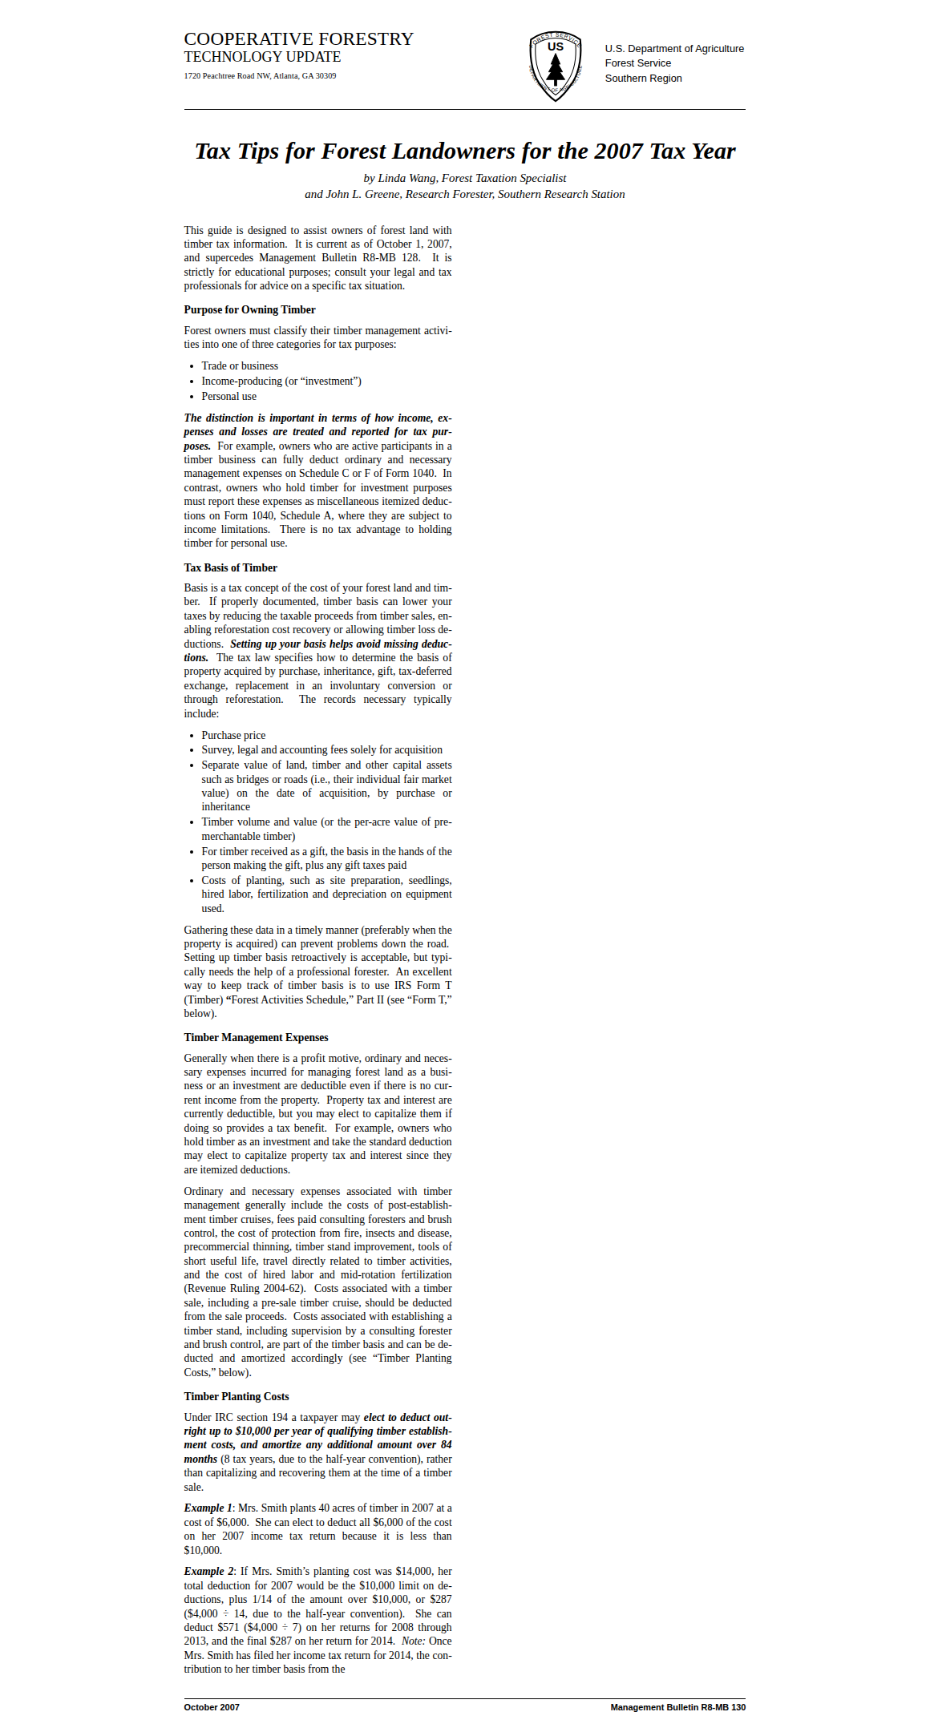COOPERATIVE FORESTRY
TECHNOLOGY UPDATE
1720 Peachtree Road NW, Atlanta, GA 30309
FOREST SERVICE DEPARTMENT OF AGRICULTURE US
U.S. Department of Agriculture
Forest Service
Southern Region
Tax Tips for Forest Landowners for the 2007 Tax Year
by Linda Wang, Forest Taxation Specialist
and John L. Greene, Research Forester, Southern Research Station
This guide is designed to assist owners of forest land with timber tax information. It is current as of October 1, 2007, and supercedes Management Bulletin R8-MB 128. It is strictly for educational purposes; consult your legal and tax professionals for advice on a specific tax situation.
Purpose for Owning Timber
Forest owners must classify their timber management activities into one of three categories for tax purposes:
Trade or business
Income-producing (or “investment”)
Personal use
The distinction is important in terms of how income, expenses and losses are treated and reported for tax purposes. For example, owners who are active participants in a timber business can fully deduct ordinary and necessary management expenses on Schedule C or F of Form 1040. In contrast, owners who hold timber for investment purposes must report these expenses as miscellaneous itemized deductions on Form 1040, Schedule A, where they are subject to income limitations. There is no tax advantage to holding timber for personal use.
Tax Basis of Timber
Basis is a tax concept of the cost of your forest land and timber. If properly documented, timber basis can lower your taxes by reducing the taxable proceeds from timber sales, enabling reforestation cost recovery or allowing timber loss deductions. Setting up your basis helps avoid missing deductions. The tax law specifies how to determine the basis of property acquired by purchase, inheritance, gift, tax-deferred exchange, replacement in an involuntary conversion or through reforestation. The records necessary typically include:
Purchase price
Survey, legal and accounting fees solely for acquisition
Separate value of land, timber and other capital assets such as bridges or roads (i.e., their individual fair market value) on the date of acquisition, by purchase or inheritance
Timber volume and value (or the per-acre value of pre-merchantable timber)
For timber received as a gift, the basis in the hands of the person making the gift, plus any gift taxes paid
Costs of planting, such as site preparation, seedlings, hired labor, fertilization and depreciation on equipment used.
Gathering these data in a timely manner (preferably when the property is acquired) can prevent problems down the road. Setting up timber basis retroactively is acceptable, but typically needs the help of a professional forester. An excellent way to keep track of timber basis is to use IRS Form T (Timber) “Forest Activities Schedule,” Part II (see “Form T,” below).
Timber Management Expenses
Generally when there is a profit motive, ordinary and necessary expenses incurred for managing forest land as a business or an investment are deductible even if there is no current income from the property. Property tax and interest are currently deductible, but you may elect to capitalize them if doing so provides a tax benefit. For example, owners who hold timber as an investment and take the standard deduction may elect to capitalize property tax and interest since they are itemized deductions.
Ordinary and necessary expenses associated with timber management generally include the costs of post-establishment timber cruises, fees paid consulting foresters and brush control, the cost of protection from fire, insects and disease, precommercial thinning, timber stand improvement, tools of short useful life, travel directly related to timber activities, and the cost of hired labor and mid-rotation fertilization (Revenue Ruling 2004-62). Costs associated with a timber sale, including a pre-sale timber cruise, should be deducted from the sale proceeds. Costs associated with establishing a timber stand, including supervision by a consulting forester and brush control, are part of the timber basis and can be deducted and amortized accordingly (see “Timber Planting Costs,” below).
Timber Planting Costs
Under IRC section 194 a taxpayer may elect to deduct outright up to $10,000 per year of qualifying timber establishment costs, and amortize any additional amount over 84 months (8 tax years, due to the half-year convention), rather than capitalizing and recovering them at the time of a timber sale.
Example 1: Mrs. Smith plants 40 acres of timber in 2007 at a cost of $6,000. She can elect to deduct all $6,000 of the cost on her 2007 income tax return because it is less than $10,000.
Example 2: If Mrs. Smith’s planting cost was $14,000, her total deduction for 2007 would be the $10,000 limit on deductions, plus 1/14 of the amount over $10,000, or $287 ($4,000 ÷ 14, due to the half-year convention). She can deduct $571 ($4,000 ÷ 7) on her returns for 2008 through 2013, and the final $287 on her return for 2014. Note: Once Mrs. Smith has filed her income tax return for 2014, the contribution to her timber basis from the
October 2007 Management Bulletin R8-MB 130